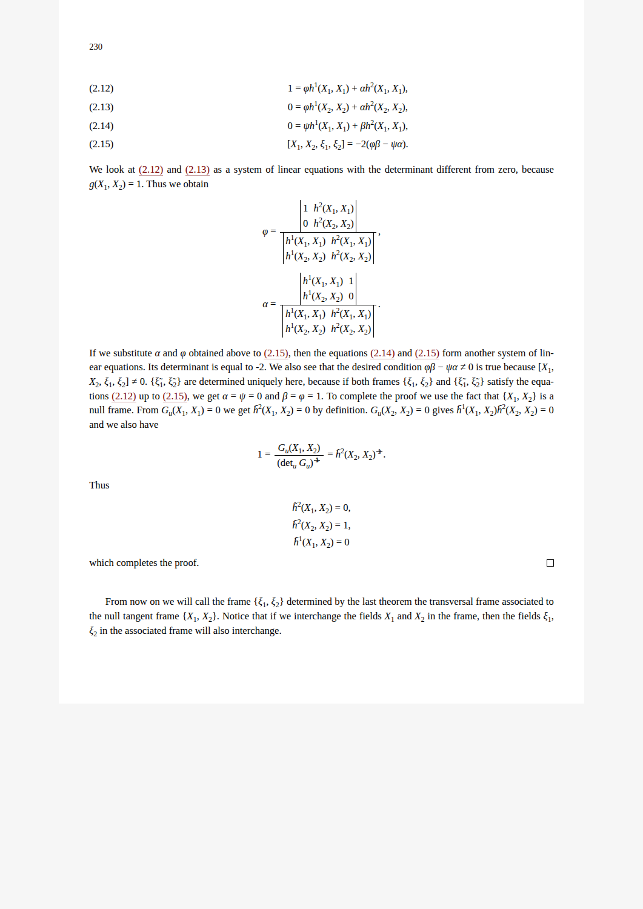230
(2.12) 1 = φh1(X1, X1) + αh2(X1, X1),
(2.13) 0 = φh1(X2, X2) + αh2(X2, X2),
(2.14) 0 = ψh1(X1, X1) + βh2(X1, X1),
(2.15) [X1, X2, ξ1, ξ2] = −2(φβ − ψα).
We look at (2.12) and (2.13) as a system of linear equations with the determinant different from zero, because g(X1, X2) = 1. Thus we obtain
φ = 1 h2(X1, X1) 0 h2(X2, X2) h1(X1, X1) h2(X1, X1) h1(X2, X2) h2(X2, X2) ,
α = h1(X1, X1) 1 h1(X2, X2) 0 h1(X1, X1) h2(X1, X1) h1(X2, X2) h2(X2, X2) .
If we substitute α and φ obtained above to (2.15), then the equations (2.14) and (2.15) form another system of linear equations. Its determinant is equal to -2. We also see that the desired condition φβ − ψα ≠ 0 is true because [X1, X2, ξ1, ξ2] ≠ 0. {ξ̃1, ξ̃2} are determined uniquely here, because if both frames {ξ1, ξ2} and {ξ̃1, ξ̃2} satisfy the equations (2.12) up to (2.15), we get α = ψ = 0 and β = φ = 1. To complete the proof we use the fact that {X1, X2} is a null frame. From Gu(X1, X1) = 0 we get h̃2(X1, X2) = 0 by definition. Gu(X2, X2) = 0 gives h̃1(X1, X2)h̃2(X2, X2) = 0 and we also have
1 = Gu(X1, X2) (detu Gu)13 = h̃2(X2, X2)13.
Thus
h̃2(X1, X2) = 0,
h̃2(X2, X2) = 1,
h̃1(X1, X2) = 0
which completes the proof.
From now on we will call the frame {ξ1, ξ2} determined by the last theorem the transversal frame associated to the null tangent frame {X1, X2}. Notice that if we interchange the fields X1 and X2 in the frame, then the fields ξ1, ξ2 in the associated frame will also interchange.